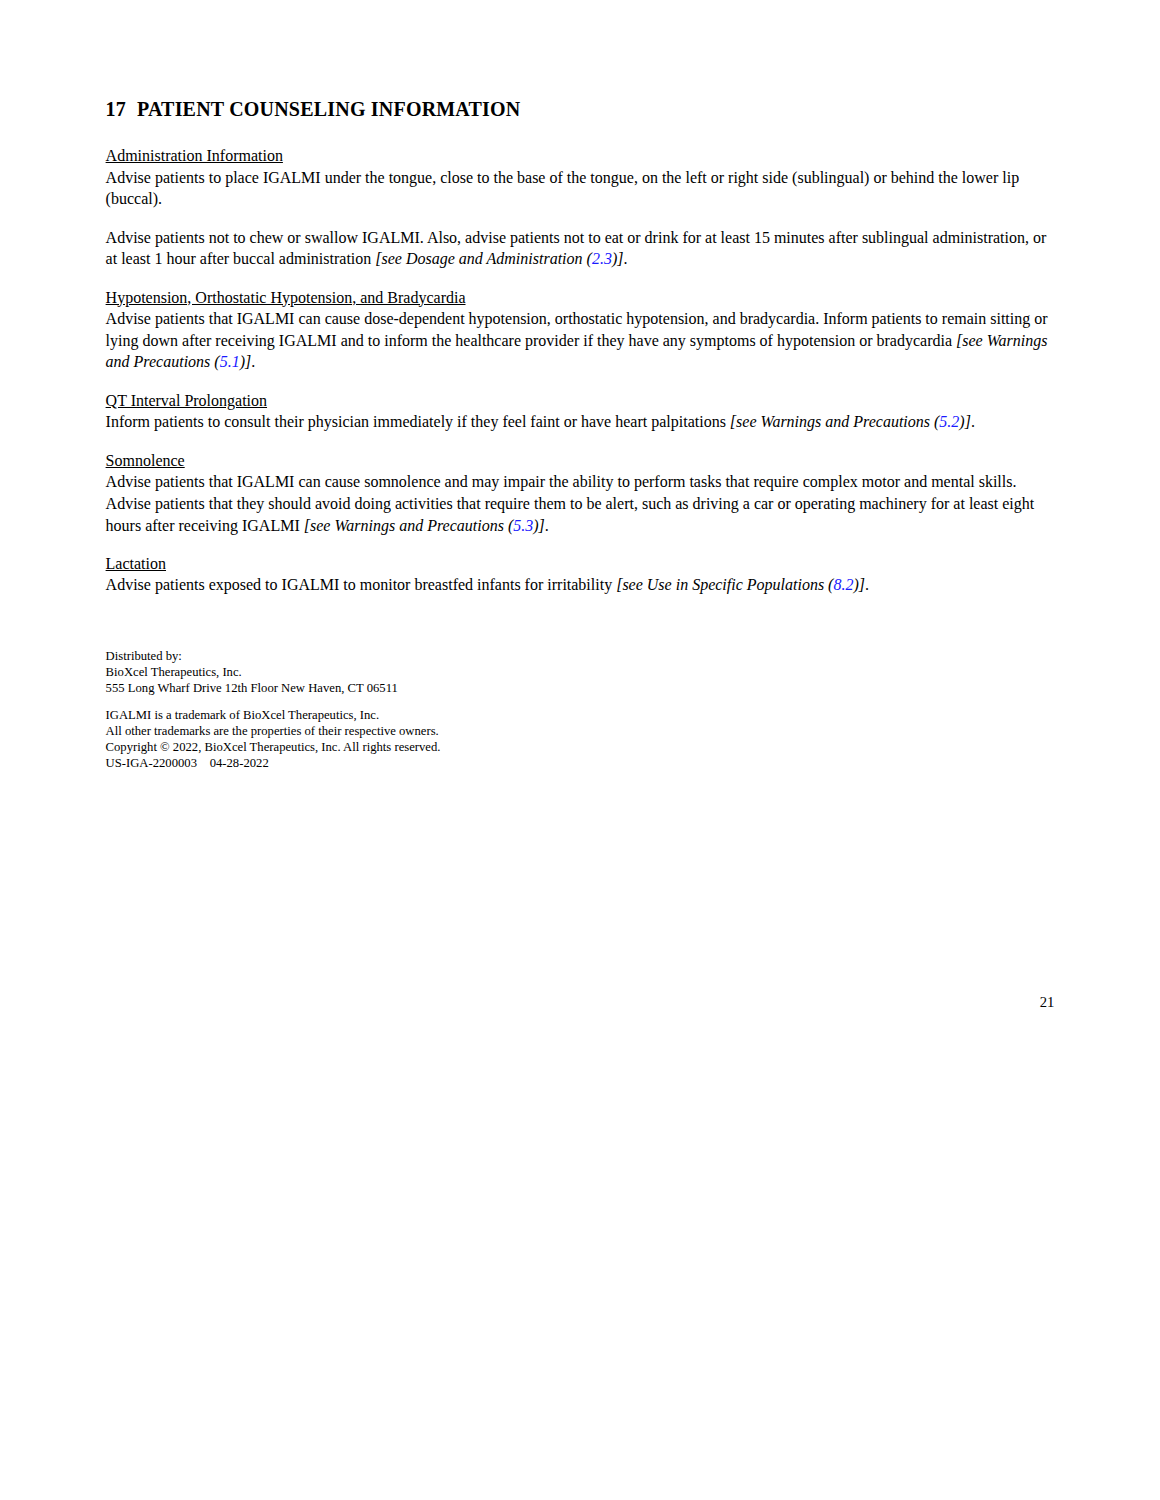17 PATIENT COUNSELING INFORMATION
Administration Information
Advise patients to place IGALMI under the tongue, close to the base of the tongue, on the left or right side (sublingual) or behind the lower lip (buccal).
Advise patients not to chew or swallow IGALMI. Also, advise patients not to eat or drink for at least 15 minutes after sublingual administration, or at least 1 hour after buccal administration [see Dosage and Administration (2.3)].
Hypotension, Orthostatic Hypotension, and Bradycardia
Advise patients that IGALMI can cause dose-dependent hypotension, orthostatic hypotension, and bradycardia. Inform patients to remain sitting or lying down after receiving IGALMI and to inform the healthcare provider if they have any symptoms of hypotension or bradycardia [see Warnings and Precautions (5.1)].
QT Interval Prolongation
Inform patients to consult their physician immediately if they feel faint or have heart palpitations [see Warnings and Precautions (5.2)].
Somnolence
Advise patients that IGALMI can cause somnolence and may impair the ability to perform tasks that require complex motor and mental skills. Advise patients that they should avoid doing activities that require them to be alert, such as driving a car or operating machinery for at least eight hours after receiving IGALMI [see Warnings and Precautions (5.3)].
Lactation
Advise patients exposed to IGALMI to monitor breastfed infants for irritability [see Use in Specific Populations (8.2)].
Distributed by:
BioXcel Therapeutics, Inc.
555 Long Wharf Drive 12th Floor New Haven, CT 06511
IGALMI is a trademark of BioXcel Therapeutics, Inc.
All other trademarks are the properties of their respective owners.
Copyright © 2022, BioXcel Therapeutics, Inc. All rights reserved.
US-IGA-2200003 04-28-2022
21